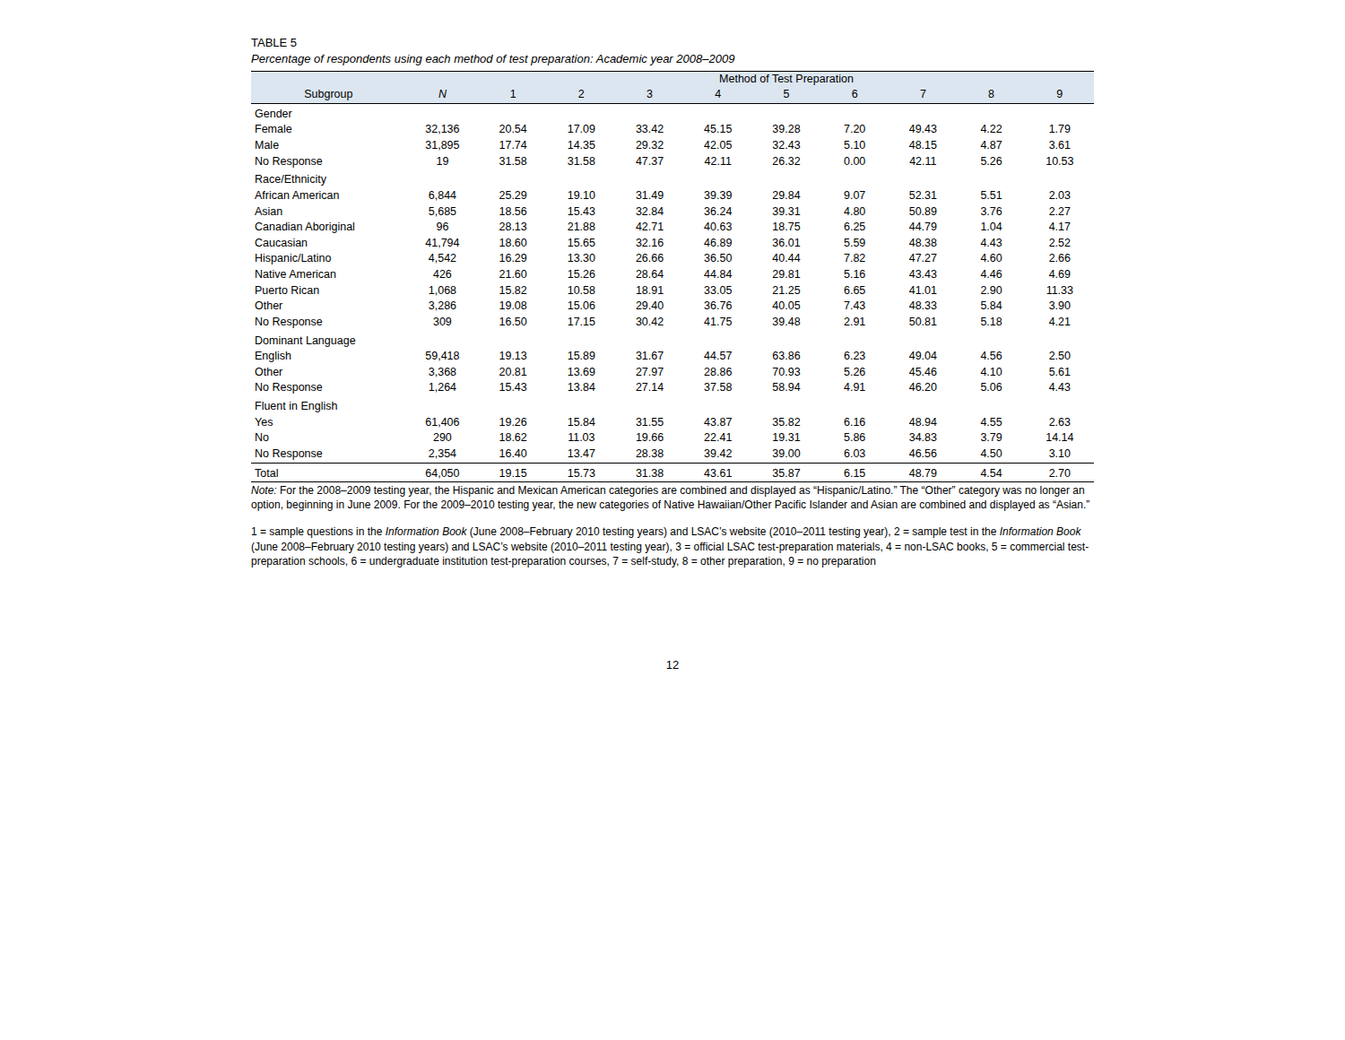TABLE 5
Percentage of respondents using each method of test preparation: Academic year 2008–2009
| | | Method of Test Preparation |
| --- | --- | --- |
| Subgroup | N | 1 | 2 | 3 | 4 | 5 | 6 | 7 | 8 | 9 |
| Gender | | | | | | | | | | |
| Female | 32,136 | 20.54 | 17.09 | 33.42 | 45.15 | 39.28 | 7.20 | 49.43 | 4.22 | 1.79 |
| Male | 31,895 | 17.74 | 14.35 | 29.32 | 42.05 | 32.43 | 5.10 | 48.15 | 4.87 | 3.61 |
| No Response | 19 | 31.58 | 31.58 | 47.37 | 42.11 | 26.32 | 0.00 | 42.11 | 5.26 | 10.53 |
| Race/Ethnicity | | | | | | | | | | |
| African American | 6,844 | 25.29 | 19.10 | 31.49 | 39.39 | 29.84 | 9.07 | 52.31 | 5.51 | 2.03 |
| Asian | 5,685 | 18.56 | 15.43 | 32.84 | 36.24 | 39.31 | 4.80 | 50.89 | 3.76 | 2.27 |
| Canadian Aboriginal | 96 | 28.13 | 21.88 | 42.71 | 40.63 | 18.75 | 6.25 | 44.79 | 1.04 | 4.17 |
| Caucasian | 41,794 | 18.60 | 15.65 | 32.16 | 46.89 | 36.01 | 5.59 | 48.38 | 4.43 | 2.52 |
| Hispanic/Latino | 4,542 | 16.29 | 13.30 | 26.66 | 36.50 | 40.44 | 7.82 | 47.27 | 4.60 | 2.66 |
| Native American | 426 | 21.60 | 15.26 | 28.64 | 44.84 | 29.81 | 5.16 | 43.43 | 4.46 | 4.69 |
| Puerto Rican | 1,068 | 15.82 | 10.58 | 18.91 | 33.05 | 21.25 | 6.65 | 41.01 | 2.90 | 11.33 |
| Other | 3,286 | 19.08 | 15.06 | 29.40 | 36.76 | 40.05 | 7.43 | 48.33 | 5.84 | 3.90 |
| No Response | 309 | 16.50 | 17.15 | 30.42 | 41.75 | 39.48 | 2.91 | 50.81 | 5.18 | 4.21 |
| Dominant Language | | | | | | | | | | |
| English | 59,418 | 19.13 | 15.89 | 31.67 | 44.57 | 63.86 | 6.23 | 49.04 | 4.56 | 2.50 |
| Other | 3,368 | 20.81 | 13.69 | 27.97 | 28.86 | 70.93 | 5.26 | 45.46 | 4.10 | 5.61 |
| No Response | 1,264 | 15.43 | 13.84 | 27.14 | 37.58 | 58.94 | 4.91 | 46.20 | 5.06 | 4.43 |
| Fluent in English | | | | | | | | | | |
| Yes | 61,406 | 19.26 | 15.84 | 31.55 | 43.87 | 35.82 | 6.16 | 48.94 | 4.55 | 2.63 |
| No | 290 | 18.62 | 11.03 | 19.66 | 22.41 | 19.31 | 5.86 | 34.83 | 3.79 | 14.14 |
| No Response | 2,354 | 16.40 | 13.47 | 28.38 | 39.42 | 39.00 | 6.03 | 46.56 | 4.50 | 3.10 |
| Total | 64,050 | 19.15 | 15.73 | 31.38 | 43.61 | 35.87 | 6.15 | 48.79 | 4.54 | 2.70 |
Note: For the 2008–2009 testing year, the Hispanic and Mexican American categories are combined and displayed as “Hispanic/Latino.” The “Other” category was no longer an option, beginning in June 2009. For the 2009–2010 testing year, the new categories of Native Hawaiian/Other Pacific Islander and Asian are combined and displayed as “Asian.”
1 = sample questions in the Information Book (June 2008–February 2010 testing years) and LSAC’s website (2010–2011 testing year), 2 = sample test in the Information Book (June 2008–February 2010 testing years) and LSAC’s website (2010–2011 testing year), 3 = official LSAC test-preparation materials, 4 = non-LSAC books, 5 = commercial test-preparation schools, 6 = undergraduate institution test-preparation courses, 7 = self-study, 8 = other preparation, 9 = no preparation
12